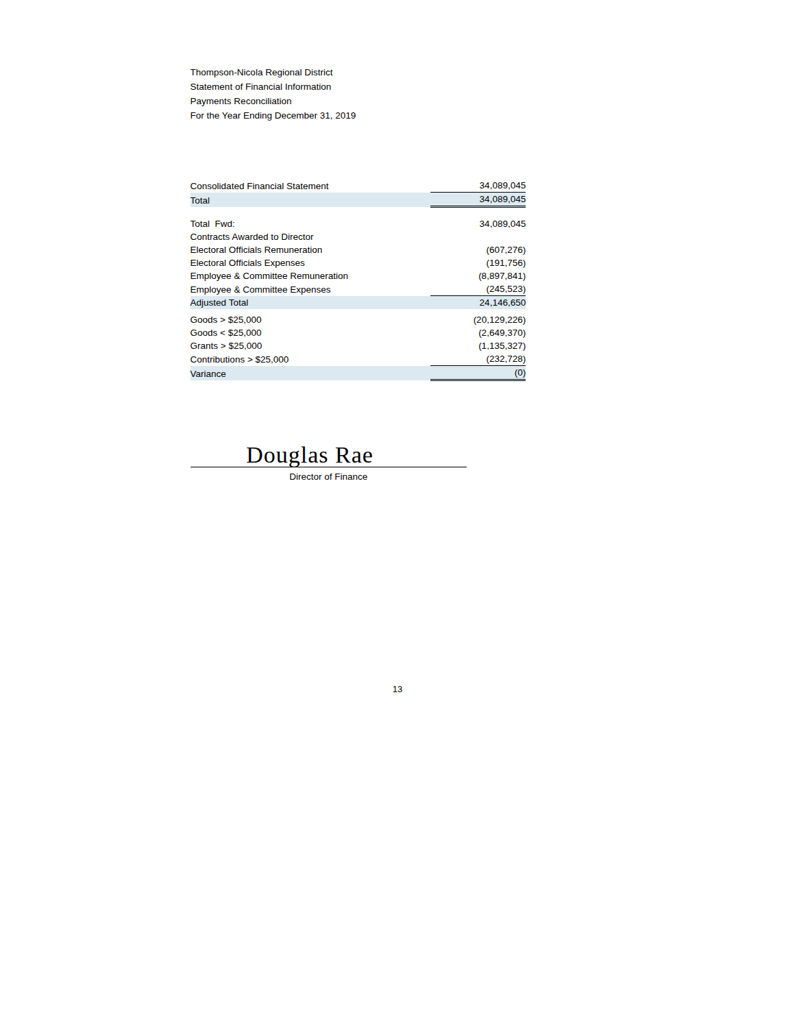Thompson-Nicola Regional District
Statement of Financial Information
Payments Reconciliation
For the Year Ending December 31, 2019
| Consolidated Financial Statement | 34,089,045 |
| Total | 34,089,045 |
| Total Fwd: | 34,089,045 |
| Contracts Awarded to Director | |
| Electoral Officials Remuneration | (607,276) |
| Electoral Officials Expenses | (191,756) |
| Employee & Committee Remuneration | (8,897,841) |
| Employee & Committee Expenses | (245,523) |
| Adjusted Total | 24,146,650 |
| Goods > $25,000 | (20,129,226) |
| Goods < $25,000 | (2,649,370) |
| Grants > $25,000 | (1,135,327) |
| Contributions > $25,000 | (232,728) |
| Variance | (0) |
Douglas Rae
Director of Finance
13